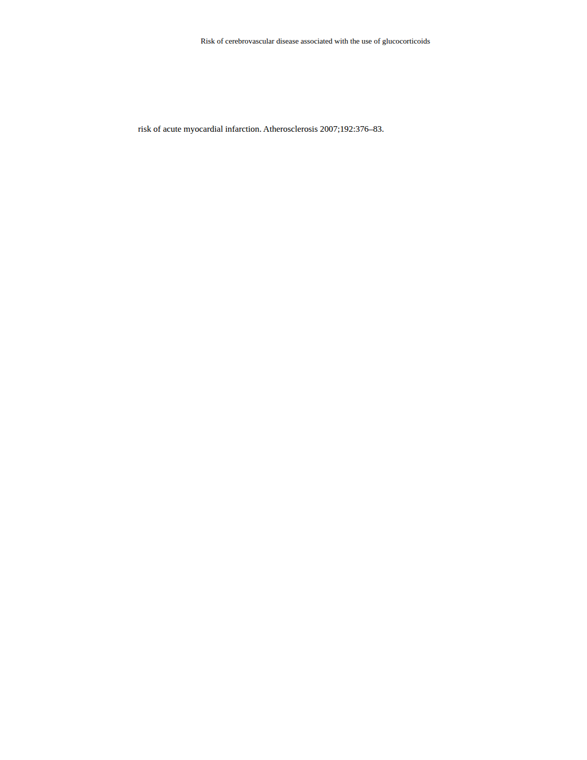Risk of cerebrovascular disease associated with the use of glucocorticoids
risk of acute myocardial infarction. Atherosclerosis 2007;192:376–83.